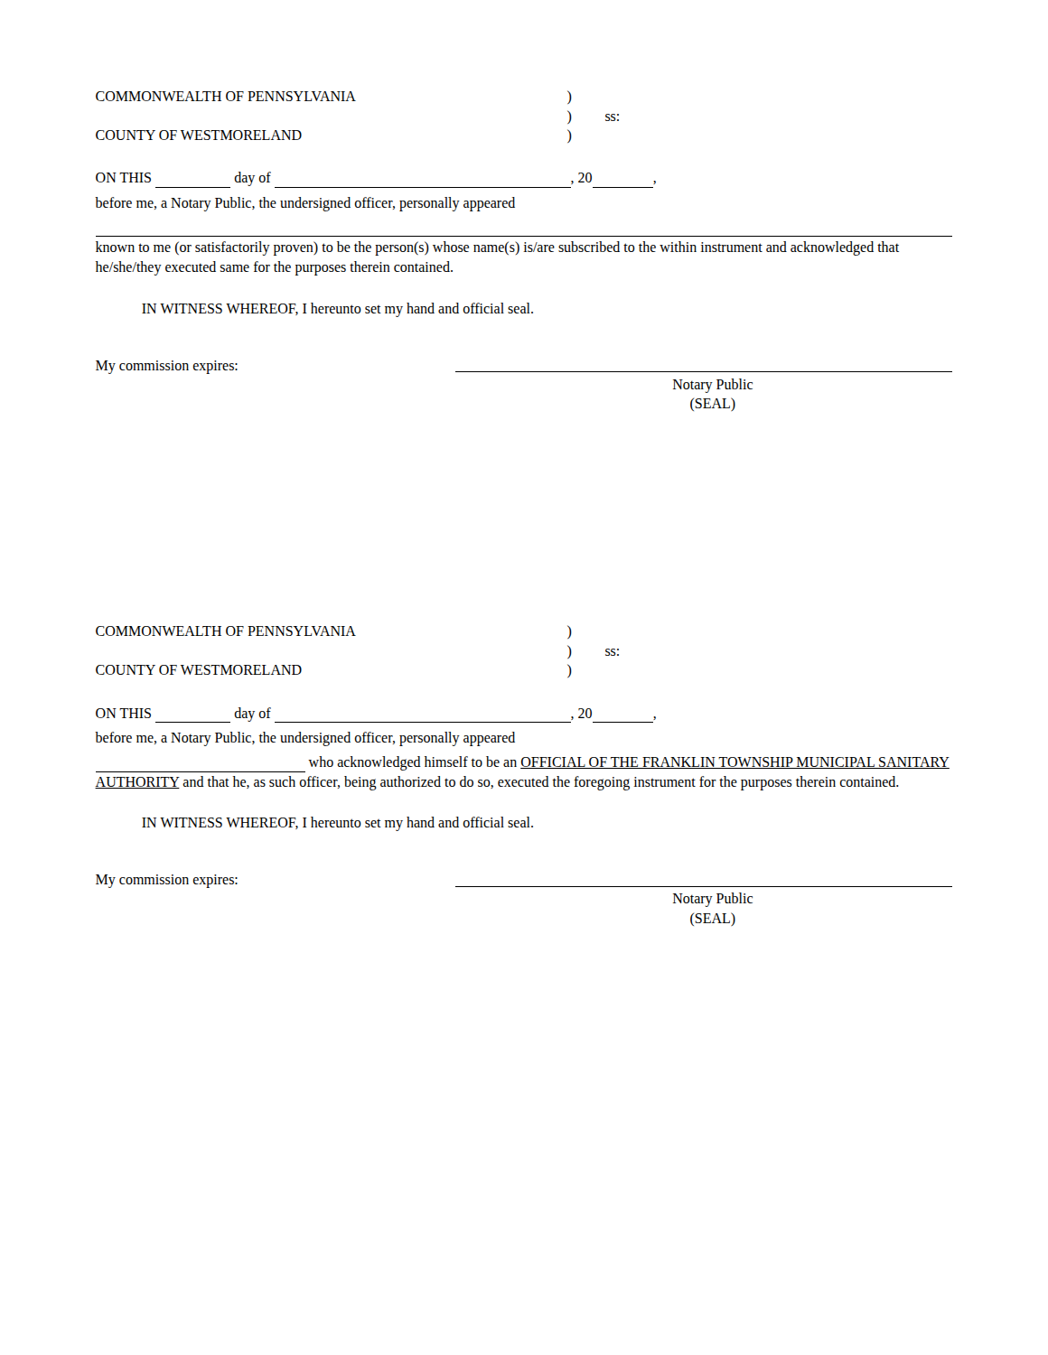| COMMONWEALTH OF PENNSYLVANIA | ) | |
| | ) | ss: |
| COUNTY OF WESTMORELAND | ) | |
ON THIS day of , 20 ,
before me, a Notary Public, the undersigned officer, personally appeared
known to me (or satisfactorily proven) to be the person(s) whose name(s) is/are subscribed to the within instrument and acknowledged that he/she/they executed same for the purposes therein contained.
IN WITNESS WHEREOF, I hereunto set my hand and official seal.
| My commission expires: | Notary Public (SEAL) |
| COMMONWEALTH OF PENNSYLVANIA | ) | |
| | ) | ss: |
| COUNTY OF WESTMORELAND | ) | |
ON THIS day of , 20 ,
before me, a Notary Public, the undersigned officer, personally appeared
who acknowledged himself to be an OFFICIAL OF THE FRANKLIN TOWNSHIP MUNICIPAL SANITARY AUTHORITY and that he, as such officer, being authorized to do so, executed the foregoing instrument for the purposes therein contained.
IN WITNESS WHEREOF, I hereunto set my hand and official seal.
| My commission expires: | Notary Public (SEAL) |